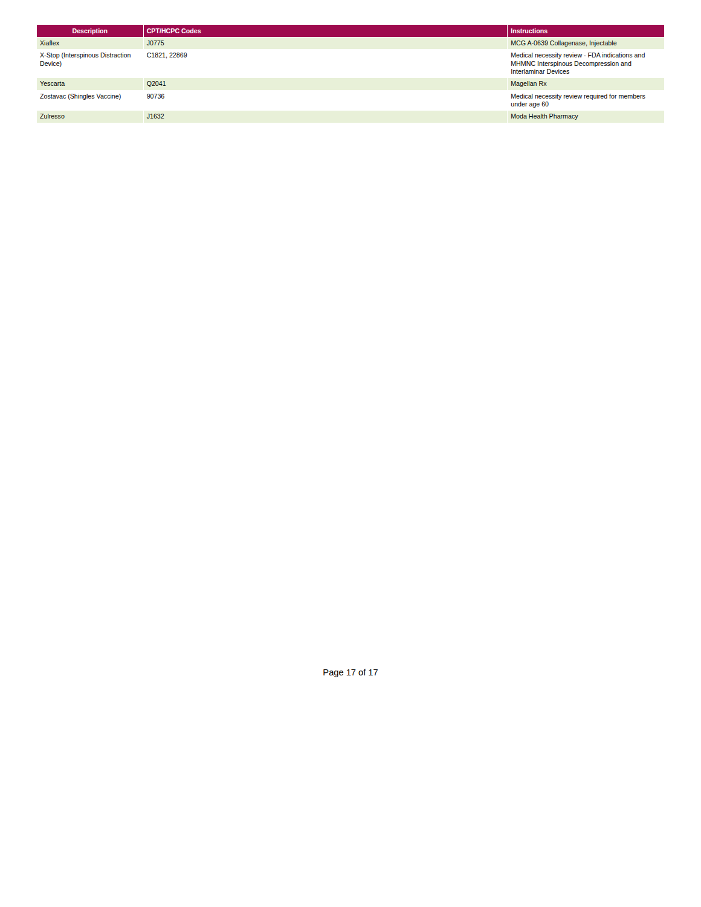| Description | CPT/HCPC Codes | Instructions |
| --- | --- | --- |
| Xiaflex | J0775 | MCG A-0639 Collagenase, Injectable |
| X-Stop (Interspinous Distraction Device) | C1821, 22869 | Medical necessity review - FDA indications and MHMNC Interspinous Decompression and Interlaminar Devices |
| Yescarta | Q2041 | Magellan Rx |
| Zostavac (Shingles Vaccine) | 90736 | Medical necessity review required for members under age 60 |
| Zulresso | J1632 | Moda Health Pharmacy |
Page 17 of 17